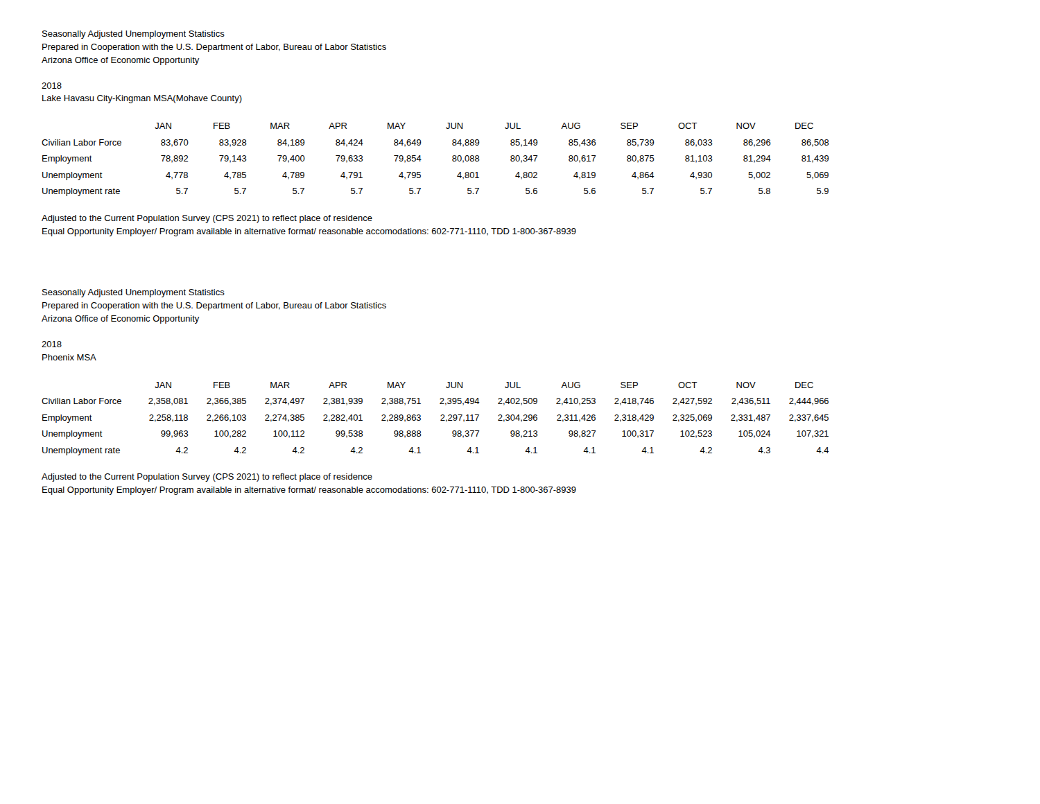Seasonally Adjusted Unemployment Statistics
Prepared in Cooperation with the U.S. Department of Labor, Bureau of Labor Statistics
Arizona Office of Economic Opportunity
2018
Lake Havasu City-Kingman MSA(Mohave County)
| | JAN | FEB | MAR | APR | MAY | JUN | JUL | AUG | SEP | OCT | NOV | DEC |
| --- | --- | --- | --- | --- | --- | --- | --- | --- | --- | --- | --- | --- |
| Civilian Labor Force | 83,670 | 83,928 | 84,189 | 84,424 | 84,649 | 84,889 | 85,149 | 85,436 | 85,739 | 86,033 | 86,296 | 86,508 |
| Employment | 78,892 | 79,143 | 79,400 | 79,633 | 79,854 | 80,088 | 80,347 | 80,617 | 80,875 | 81,103 | 81,294 | 81,439 |
| Unemployment | 4,778 | 4,785 | 4,789 | 4,791 | 4,795 | 4,801 | 4,802 | 4,819 | 4,864 | 4,930 | 5,002 | 5,069 |
| Unemployment rate | 5.7 | 5.7 | 5.7 | 5.7 | 5.7 | 5.7 | 5.6 | 5.6 | 5.7 | 5.7 | 5.8 | 5.9 |
Adjusted to the Current Population Survey (CPS 2021) to reflect place of residence
Equal Opportunity Employer/ Program available in alternative format/ reasonable accomodations: 602-771-1110, TDD 1-800-367-8939
Seasonally Adjusted Unemployment Statistics
Prepared in Cooperation with the U.S. Department of Labor, Bureau of Labor Statistics
Arizona Office of Economic Opportunity
2018
Phoenix MSA
| | JAN | FEB | MAR | APR | MAY | JUN | JUL | AUG | SEP | OCT | NOV | DEC |
| --- | --- | --- | --- | --- | --- | --- | --- | --- | --- | --- | --- | --- |
| Civilian Labor Force | 2,358,081 | 2,366,385 | 2,374,497 | 2,381,939 | 2,388,751 | 2,395,494 | 2,402,509 | 2,410,253 | 2,418,746 | 2,427,592 | 2,436,511 | 2,444,966 |
| Employment | 2,258,118 | 2,266,103 | 2,274,385 | 2,282,401 | 2,289,863 | 2,297,117 | 2,304,296 | 2,311,426 | 2,318,429 | 2,325,069 | 2,331,487 | 2,337,645 |
| Unemployment | 99,963 | 100,282 | 100,112 | 99,538 | 98,888 | 98,377 | 98,213 | 98,827 | 100,317 | 102,523 | 105,024 | 107,321 |
| Unemployment rate | 4.2 | 4.2 | 4.2 | 4.2 | 4.1 | 4.1 | 4.1 | 4.1 | 4.1 | 4.2 | 4.3 | 4.4 |
Adjusted to the Current Population Survey (CPS 2021) to reflect place of residence
Equal Opportunity Employer/ Program available in alternative format/ reasonable accomodations: 602-771-1110, TDD 1-800-367-8939